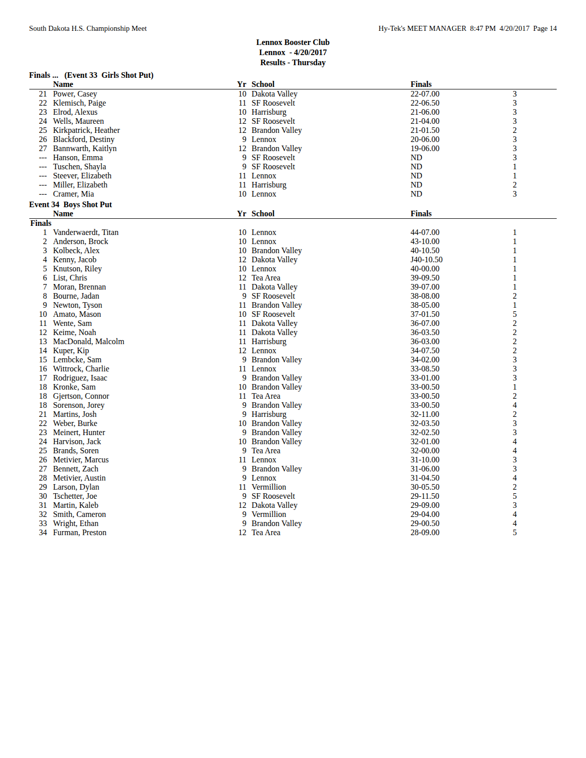South Dakota H.S. Championship Meet Hy-Tek's MEET MANAGER 8:47 PM 4/20/2017 Page 14
Lennox Booster Club
Lennox - 4/20/2017
Results - Thursday
Finals ... (Event 33 Girls Shot Put)
| | Name | Yr | School | Finals | |
| --- | --- | --- | --- | --- | --- |
| 21 | Power, Casey | 10 | Dakota Valley | 22-07.00 | 3 |
| 22 | Klemisch, Paige | 11 | SF Roosevelt | 22-06.50 | 3 |
| 23 | Elrod, Alexus | 10 | Harrisburg | 21-06.00 | 3 |
| 24 | Wells, Maureen | 12 | SF Roosevelt | 21-04.00 | 3 |
| 25 | Kirkpatrick, Heather | 12 | Brandon Valley | 21-01.50 | 2 |
| 26 | Blackford, Destiny | 9 | Lennox | 20-06.00 | 3 |
| 27 | Bannwarth, Kaitlyn | 12 | Brandon Valley | 19-06.00 | 3 |
| --- | Hanson, Emma | 9 | SF Roosevelt | ND | 3 |
| --- | Tuschen, Shayla | 9 | SF Roosevelt | ND | 1 |
| --- | Steever, Elizabeth | 11 | Lennox | ND | 1 |
| --- | Miller, Elizabeth | 11 | Harrisburg | ND | 2 |
| --- | Cramer, Mia | 10 | Lennox | ND | 3 |
Event 34 Boys Shot Put
| | Name | Yr | School | Finals | |
| --- | --- | --- | --- | --- | --- |
| Finals |
| 1 | Vanderwaerdt, Titan | 10 | Lennox | 44-07.00 | 1 |
| 2 | Anderson, Brock | 10 | Lennox | 43-10.00 | 1 |
| 3 | Kolbeck, Alex | 10 | Brandon Valley | 40-10.50 | 1 |
| 4 | Kenny, Jacob | 12 | Dakota Valley | J40-10.50 | 1 |
| 5 | Knutson, Riley | 10 | Lennox | 40-00.00 | 1 |
| 6 | List, Chris | 12 | Tea Area | 39-09.50 | 1 |
| 7 | Moran, Brennan | 11 | Dakota Valley | 39-07.00 | 1 |
| 8 | Bourne, Jadan | 9 | SF Roosevelt | 38-08.00 | 2 |
| 9 | Newton, Tyson | 11 | Brandon Valley | 38-05.00 | 1 |
| 10 | Amato, Mason | 10 | SF Roosevelt | 37-01.50 | 5 |
| 11 | Wente, Sam | 11 | Dakota Valley | 36-07.00 | 2 |
| 12 | Keime, Noah | 11 | Dakota Valley | 36-03.50 | 2 |
| 13 | MacDonald, Malcolm | 11 | Harrisburg | 36-03.00 | 2 |
| 14 | Kuper, Kip | 12 | Lennox | 34-07.50 | 2 |
| 15 | Lembcke, Sam | 9 | Brandon Valley | 34-02.00 | 3 |
| 16 | Wittrock, Charlie | 11 | Lennox | 33-08.50 | 3 |
| 17 | Rodriguez, Isaac | 9 | Brandon Valley | 33-01.00 | 3 |
| 18 | Kronke, Sam | 10 | Brandon Valley | 33-00.50 | 1 |
| 18 | Gjertson, Connor | 11 | Tea Area | 33-00.50 | 2 |
| 18 | Sorenson, Jorey | 9 | Brandon Valley | 33-00.50 | 4 |
| 21 | Martins, Josh | 9 | Harrisburg | 32-11.00 | 2 |
| 22 | Weber, Burke | 10 | Brandon Valley | 32-03.50 | 3 |
| 23 | Meinert, Hunter | 9 | Brandon Valley | 32-02.50 | 3 |
| 24 | Harvison, Jack | 10 | Brandon Valley | 32-01.00 | 4 |
| 25 | Brands, Soren | 9 | Tea Area | 32-00.00 | 4 |
| 26 | Metivier, Marcus | 11 | Lennox | 31-10.00 | 3 |
| 27 | Bennett, Zach | 9 | Brandon Valley | 31-06.00 | 3 |
| 28 | Metivier, Austin | 9 | Lennox | 31-04.50 | 4 |
| 29 | Larson, Dylan | 11 | Vermillion | 30-05.50 | 2 |
| 30 | Tschetter, Joe | 9 | SF Roosevelt | 29-11.50 | 5 |
| 31 | Martin, Kaleb | 12 | Dakota Valley | 29-09.00 | 3 |
| 32 | Smith, Cameron | 9 | Vermillion | 29-04.00 | 4 |
| 33 | Wright, Ethan | 9 | Brandon Valley | 29-00.50 | 4 |
| 34 | Furman, Preston | 12 | Tea Area | 28-09.00 | 5 |